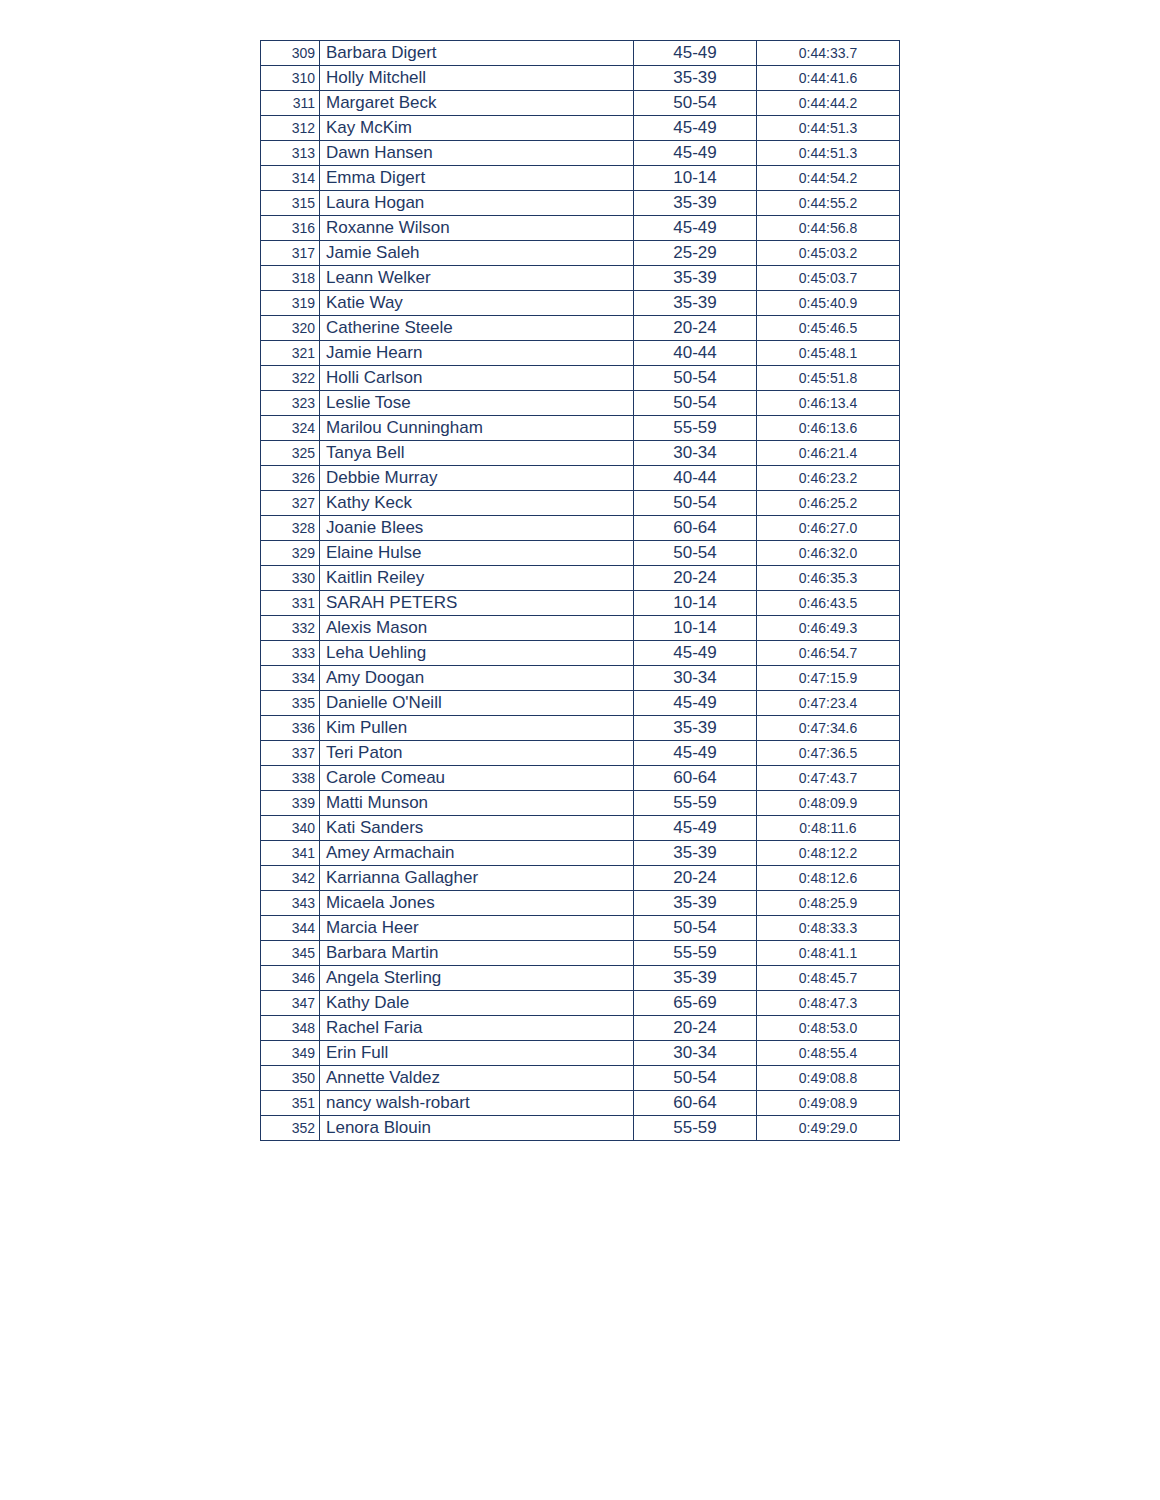| 309 | Barbara Digert | 45-49 | 0:44:33.7 |
| 310 | Holly Mitchell | 35-39 | 0:44:41.6 |
| 311 | Margaret Beck | 50-54 | 0:44:44.2 |
| 312 | Kay McKim | 45-49 | 0:44:51.3 |
| 313 | Dawn Hansen | 45-49 | 0:44:51.3 |
| 314 | Emma Digert | 10-14 | 0:44:54.2 |
| 315 | Laura Hogan | 35-39 | 0:44:55.2 |
| 316 | Roxanne Wilson | 45-49 | 0:44:56.8 |
| 317 | Jamie Saleh | 25-29 | 0:45:03.2 |
| 318 | Leann Welker | 35-39 | 0:45:03.7 |
| 319 | Katie Way | 35-39 | 0:45:40.9 |
| 320 | Catherine Steele | 20-24 | 0:45:46.5 |
| 321 | Jamie Hearn | 40-44 | 0:45:48.1 |
| 322 | Holli Carlson | 50-54 | 0:45:51.8 |
| 323 | Leslie Tose | 50-54 | 0:46:13.4 |
| 324 | Marilou Cunningham | 55-59 | 0:46:13.6 |
| 325 | Tanya Bell | 30-34 | 0:46:21.4 |
| 326 | Debbie Murray | 40-44 | 0:46:23.2 |
| 327 | Kathy Keck | 50-54 | 0:46:25.2 |
| 328 | Joanie Blees | 60-64 | 0:46:27.0 |
| 329 | Elaine Hulse | 50-54 | 0:46:32.0 |
| 330 | Kaitlin Reiley | 20-24 | 0:46:35.3 |
| 331 | SARAH PETERS | 10-14 | 0:46:43.5 |
| 332 | Alexis Mason | 10-14 | 0:46:49.3 |
| 333 | Leha Uehling | 45-49 | 0:46:54.7 |
| 334 | Amy Doogan | 30-34 | 0:47:15.9 |
| 335 | Danielle O'Neill | 45-49 | 0:47:23.4 |
| 336 | Kim Pullen | 35-39 | 0:47:34.6 |
| 337 | Teri Paton | 45-49 | 0:47:36.5 |
| 338 | Carole Comeau | 60-64 | 0:47:43.7 |
| 339 | Matti Munson | 55-59 | 0:48:09.9 |
| 340 | Kati Sanders | 45-49 | 0:48:11.6 |
| 341 | Amey Armachain | 35-39 | 0:48:12.2 |
| 342 | Karrianna Gallagher | 20-24 | 0:48:12.6 |
| 343 | Micaela Jones | 35-39 | 0:48:25.9 |
| 344 | Marcia Heer | 50-54 | 0:48:33.3 |
| 345 | Barbara Martin | 55-59 | 0:48:41.1 |
| 346 | Angela Sterling | 35-39 | 0:48:45.7 |
| 347 | Kathy Dale | 65-69 | 0:48:47.3 |
| 348 | Rachel Faria | 20-24 | 0:48:53.0 |
| 349 | Erin Full | 30-34 | 0:48:55.4 |
| 350 | Annette Valdez | 50-54 | 0:49:08.8 |
| 351 | nancy walsh-robart | 60-64 | 0:49:08.9 |
| 352 | Lenora Blouin | 55-59 | 0:49:29.0 |